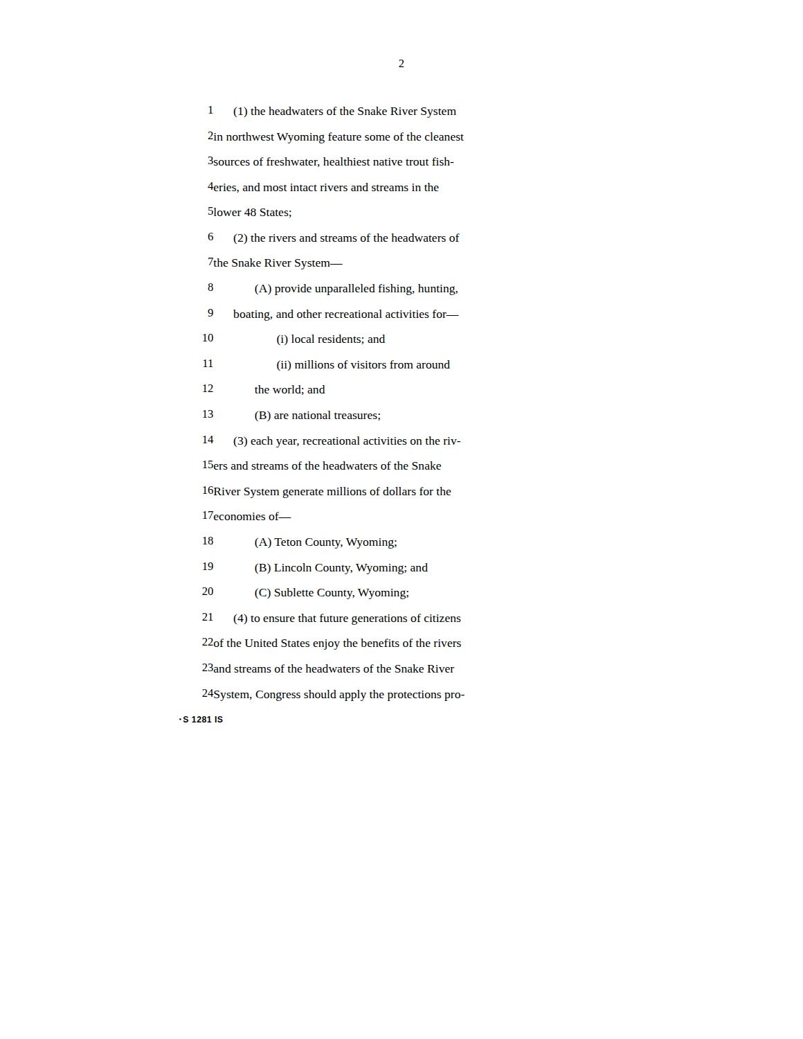2
| 1 | (1) the headwaters of the Snake River System |
| 2 | in northwest Wyoming feature some of the cleanest |
| 3 | sources of freshwater, healthiest native trout fish- |
| 4 | eries, and most intact rivers and streams in the |
| 5 | lower 48 States; |
| 6 | (2) the rivers and streams of the headwaters of |
| 7 | the Snake River System— |
| 8 | (A) provide unparalleled fishing, hunting, |
| 9 | boating, and other recreational activities for— |
| 10 | (i) local residents; and |
| 11 | (ii) millions of visitors from around |
| 12 | the world; and |
| 13 | (B) are national treasures; |
| 14 | (3) each year, recreational activities on the riv- |
| 15 | ers and streams of the headwaters of the Snake |
| 16 | River System generate millions of dollars for the |
| 17 | economies of— |
| 18 | (A) Teton County, Wyoming; |
| 19 | (B) Lincoln County, Wyoming; and |
| 20 | (C) Sublette County, Wyoming; |
| 21 | (4) to ensure that future generations of citizens |
| 22 | of the United States enjoy the benefits of the rivers |
| 23 | and streams of the headwaters of the Snake River |
| 24 | System, Congress should apply the protections pro- |
•S 1281 IS